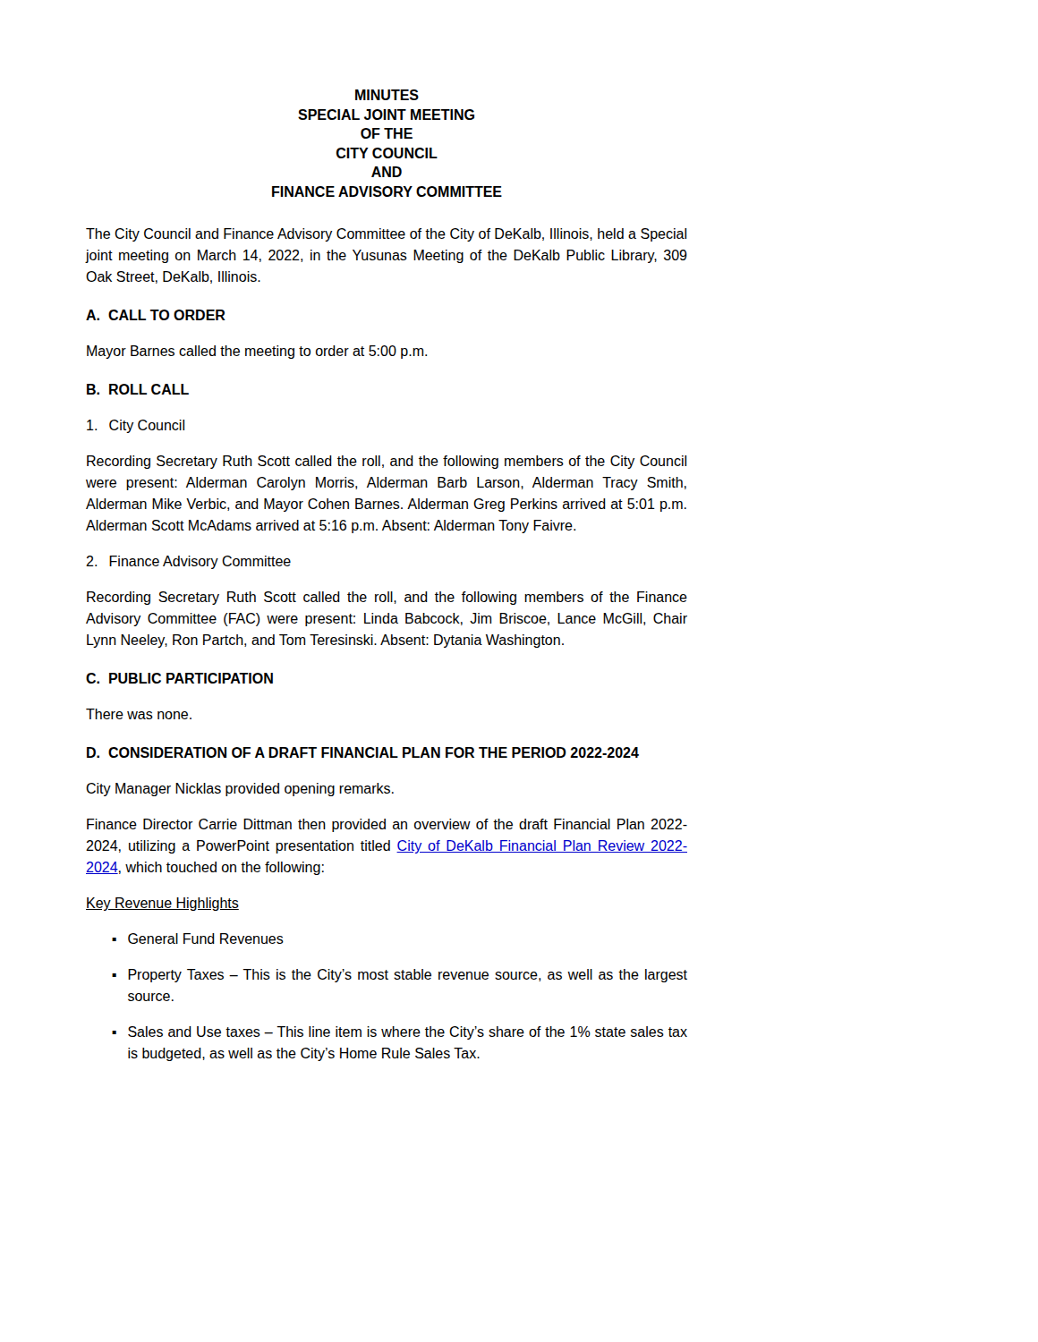MINUTES
SPECIAL JOINT MEETING
OF THE
CITY COUNCIL
AND
FINANCE ADVISORY COMMITTEE
The City Council and Finance Advisory Committee of the City of DeKalb, Illinois, held a Special joint meeting on March 14, 2022, in the Yusunas Meeting of the DeKalb Public Library, 309 Oak Street, DeKalb, Illinois.
A. CALL TO ORDER
Mayor Barnes called the meeting to order at 5:00 p.m.
B. ROLL CALL
1. City Council
Recording Secretary Ruth Scott called the roll, and the following members of the City Council were present: Alderman Carolyn Morris, Alderman Barb Larson, Alderman Tracy Smith, Alderman Mike Verbic, and Mayor Cohen Barnes. Alderman Greg Perkins arrived at 5:01 p.m. Alderman Scott McAdams arrived at 5:16 p.m. Absent: Alderman Tony Faivre.
2. Finance Advisory Committee
Recording Secretary Ruth Scott called the roll, and the following members of the Finance Advisory Committee (FAC) were present: Linda Babcock, Jim Briscoe, Lance McGill, Chair Lynn Neeley, Ron Partch, and Tom Teresinski. Absent: Dytania Washington.
C. PUBLIC PARTICIPATION
There was none.
D. CONSIDERATION OF A DRAFT FINANCIAL PLAN FOR THE PERIOD 2022-2024
City Manager Nicklas provided opening remarks.
Finance Director Carrie Dittman then provided an overview of the draft Financial Plan 2022-2024, utilizing a PowerPoint presentation titled City of DeKalb Financial Plan Review 2022-2024, which touched on the following:
Key Revenue Highlights
General Fund Revenues
Property Taxes – This is the City’s most stable revenue source, as well as the largest source.
Sales and Use taxes – This line item is where the City’s share of the 1% state sales tax is budgeted, as well as the City’s Home Rule Sales Tax.